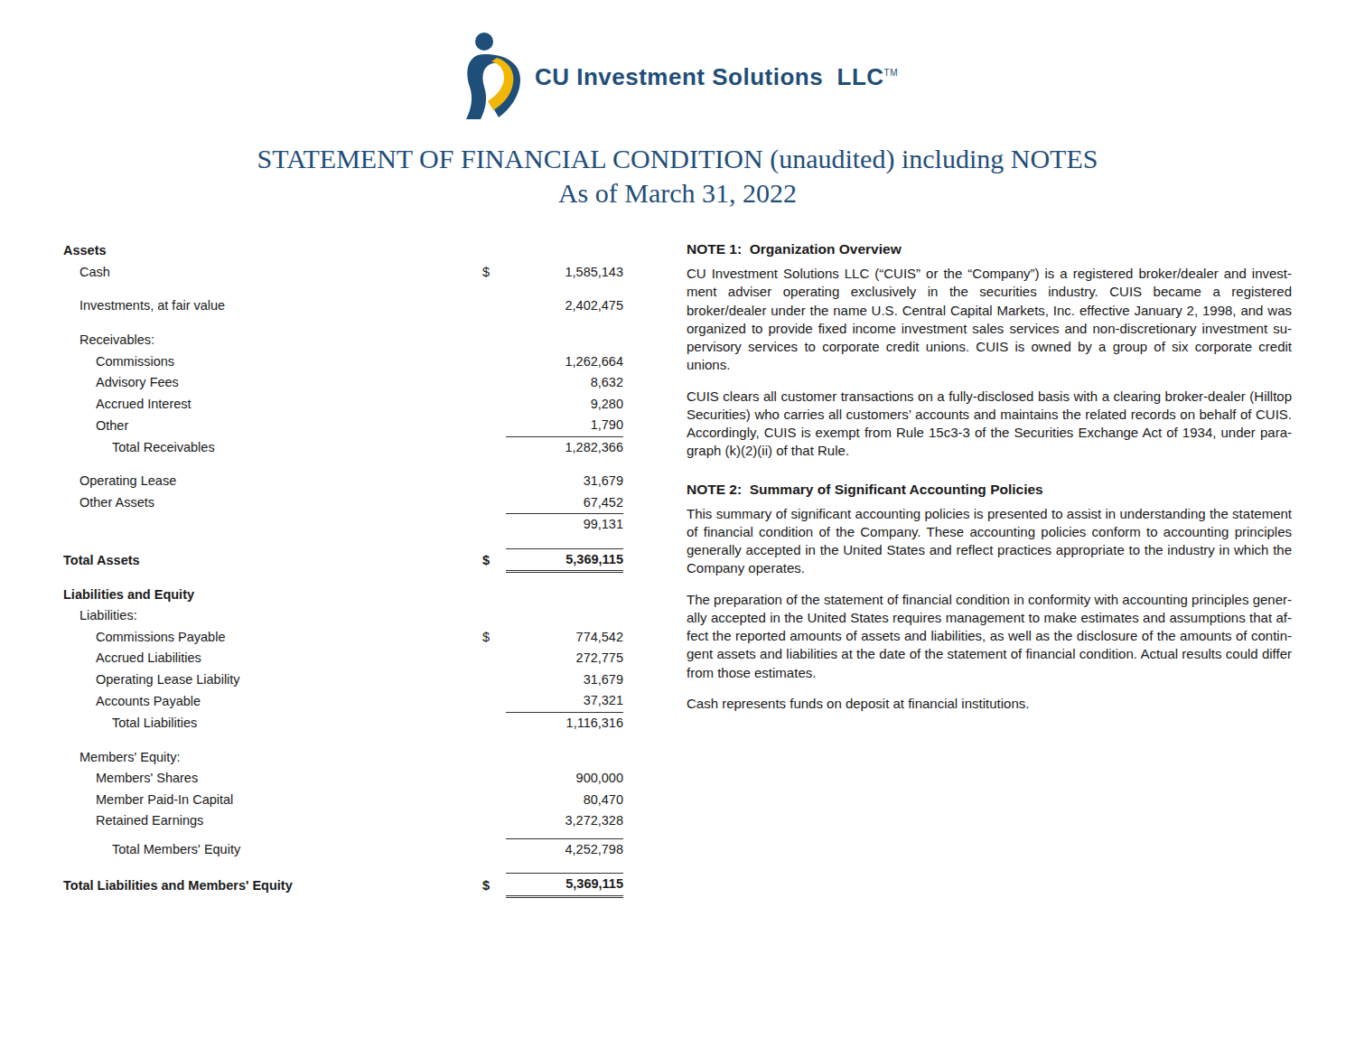CU Investment Solutions LLCTM
STATEMENT OF FINANCIAL CONDITION (unaudited) including NOTES As of March 31, 2022
| Assets | | |
| Cash | $ | 1,585,143 |
| Investments, at fair value | | 2,402,475 |
| Receivables: | | |
| Commissions | | 1,262,664 |
| Advisory Fees | | 8,632 |
| Accrued Interest | | 9,280 |
| Other | | 1,790 |
| Total Receivables | | 1,282,366 |
| Operating Lease | | 31,679 |
| Other Assets | | 67,452 |
| | | 99,131 |
| Total Assets | $ | 5,369,115 |
| Liabilities and Equity | | |
| Liabilities: | | |
| Commissions Payable | $ | 774,542 |
| Accrued Liabilities | | 272,775 |
| Operating Lease Liability | | 31,679 |
| Accounts Payable | | 37,321 |
| Total Liabilities | | 1,116,316 |
| Members' Equity: | | |
| Members' Shares | | 900,000 |
| Member Paid-In Capital | | 80,470 |
| Retained Earnings | | 3,272,328 |
| Total Members' Equity | | 4,252,798 |
| Total Liabilities and Members' Equity | $ | 5,369,115 |
NOTE 1: Organization Overview
CU Investment Solutions LLC (“CUIS” or the “Company”) is a registered broker/dealer and investment adviser operating exclusively in the securities industry. CUIS became a registered broker/dealer under the name U.S. Central Capital Markets, Inc. effective January 2, 1998, and was organized to provide fixed income investment sales services and non-discretionary investment supervisory services to corporate credit unions. CUIS is owned by a group of six corporate credit unions.
CUIS clears all customer transactions on a fully-disclosed basis with a clearing broker-dealer (Hilltop Securities) who carries all customers’ accounts and maintains the related records on behalf of CUIS. Accordingly, CUIS is exempt from Rule 15c3-3 of the Securities Exchange Act of 1934, under paragraph (k)(2)(ii) of that Rule.
NOTE 2: Summary of Significant Accounting Policies
This summary of significant accounting policies is presented to assist in understanding the statement of financial condition of the Company. These accounting policies conform to accounting principles generally accepted in the United States and reflect practices appropriate to the industry in which the Company operates.
The preparation of the statement of financial condition in conformity with accounting principles generally accepted in the United States requires management to make estimates and assumptions that affect the reported amounts of assets and liabilities, as well as the disclosure of the amounts of contingent assets and liabilities at the date of the statement of financial condition. Actual results could differ from those estimates.
Cash represents funds on deposit at financial institutions.